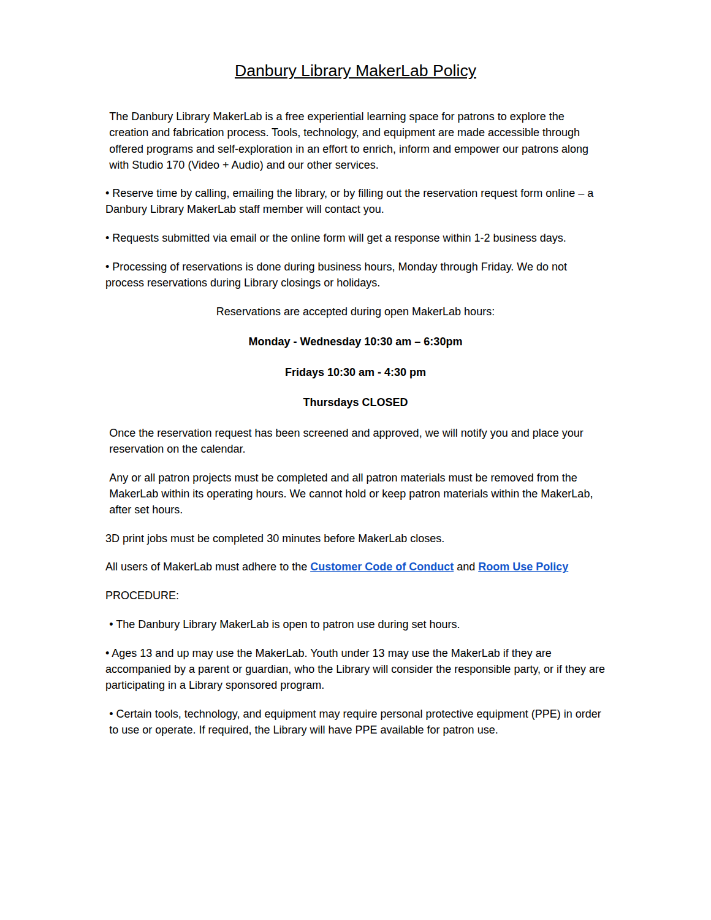Danbury Library MakerLab Policy
The Danbury Library MakerLab is a free experiential learning space for patrons to explore the creation and fabrication process. Tools, technology, and equipment are made accessible through offered programs and self-exploration in an effort to enrich, inform and empower our patrons along with Studio 170 (Video + Audio) and our other services.
• Reserve time by calling, emailing the library, or by filling out the reservation request form online – a Danbury Library MakerLab staff member will contact you.
• Requests submitted via email or the online form will get a response within 1-2 business days.
• Processing of reservations is done during business hours, Monday through Friday. We do not process reservations during Library closings or holidays.
Reservations are accepted during open MakerLab hours:
Monday - Wednesday 10:30 am – 6:30pm
Fridays 10:30 am - 4:30 pm
Thursdays CLOSED
Once the reservation request has been screened and approved, we will notify you and place your reservation on the calendar.
Any or all patron projects must be completed and all patron materials must be removed from the MakerLab within its operating hours. We cannot hold or keep patron materials within the MakerLab, after set hours.
3D print jobs must be completed 30 minutes before MakerLab closes.
All users of MakerLab must adhere to the Customer Code of Conduct and Room Use Policy
PROCEDURE:
• The Danbury Library MakerLab is open to patron use during set hours.
• Ages 13 and up may use the MakerLab. Youth under 13 may use the MakerLab if they are accompanied by a parent or guardian, who the Library will consider the responsible party, or if they are participating in a Library sponsored program.
• Certain tools, technology, and equipment may require personal protective equipment (PPE) in order to use or operate. If required, the Library will have PPE available for patron use.